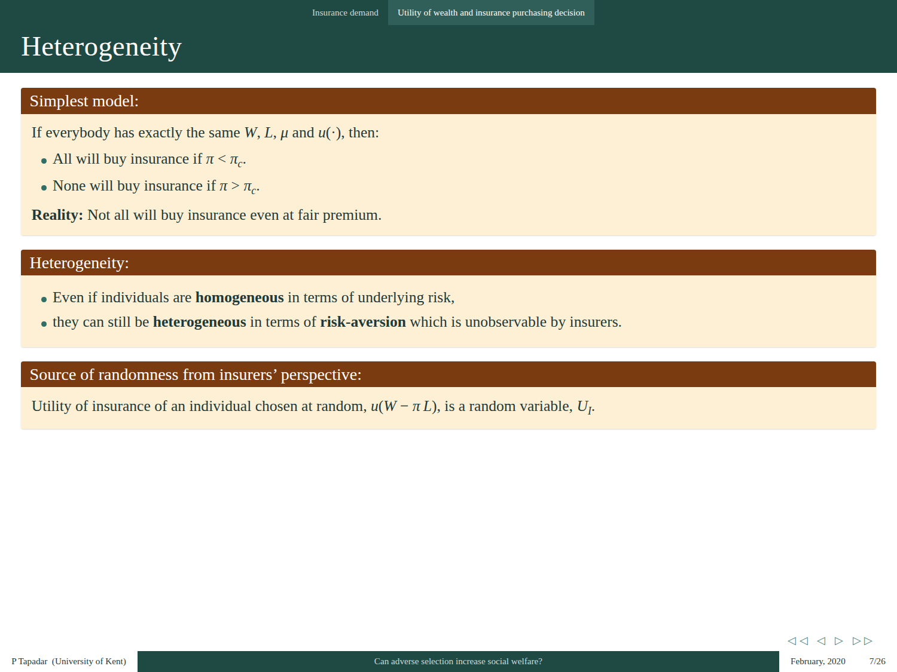Insurance demand
Utility of wealth and insurance purchasing decision
Heterogeneity
Simplest model:
If everybody has exactly the same W, L, μ and u(·), then:
All will buy insurance if π < πc.
None will buy insurance if π > πc.
Reality: Not all will buy insurance even at fair premium.
Heterogeneity:
Even if individuals are homogeneous in terms of underlying risk,
they can still be heterogeneous in terms of risk-aversion which is unobservable by insurers.
Source of randomness from insurers’ perspective:
Utility of insurance of an individual chosen at random, u(W − π L), is a random variable, UI.
◁◁ ◁ ▷ ▷▷
P Tapadar (University of Kent)
Can adverse selection increase social welfare?
February, 20207/26